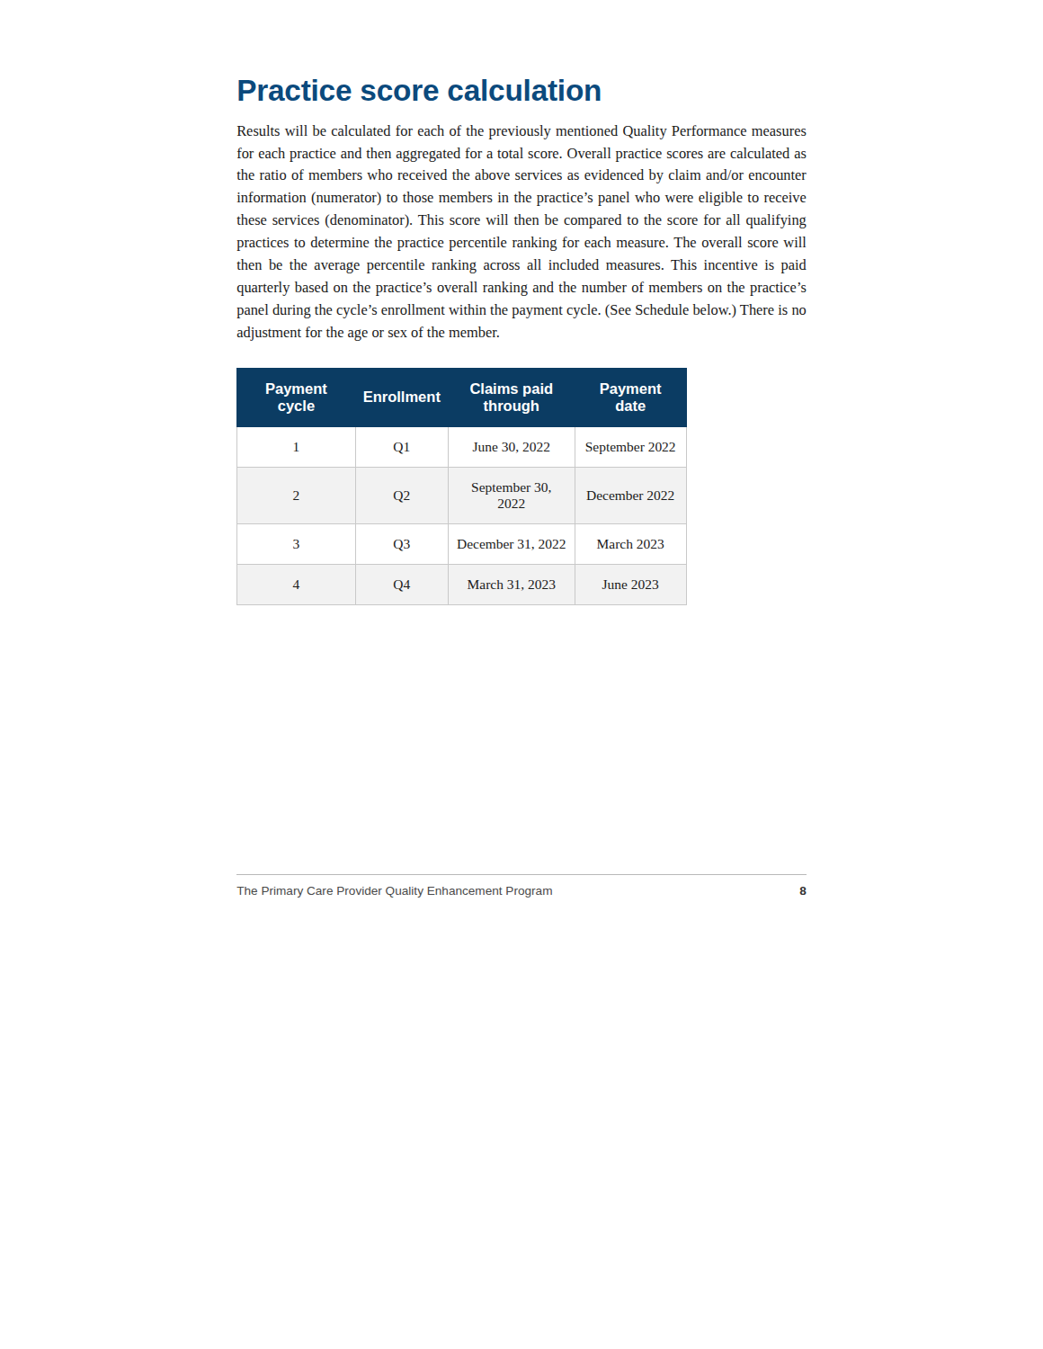Practice score calculation
Results will be calculated for each of the previously mentioned Quality Performance measures for each practice and then aggregated for a total score. Overall practice scores are calculated as the ratio of members who received the above services as evidenced by claim and/or encounter information (numerator) to those members in the practice’s panel who were eligible to receive these services (denominator). This score will then be compared to the score for all qualifying practices to determine the practice percentile ranking for each measure. The overall score will then be the average percentile ranking across all included measures. This incentive is paid quarterly based on the practice’s overall ranking and the number of members on the practice’s panel during the cycle’s enrollment within the payment cycle. (See Schedule below.) There is no adjustment for the age or sex of the member.
| Payment cycle | Enrollment | Claims paid through | Payment date |
| --- | --- | --- | --- |
| 1 | Q1 | June 30, 2022 | September 2022 |
| 2 | Q2 | September 30, 2022 | December 2022 |
| 3 | Q3 | December 31, 2022 | March 2023 |
| 4 | Q4 | March 31, 2023 | June 2023 |
The Primary Care Provider Quality Enhancement Program 8